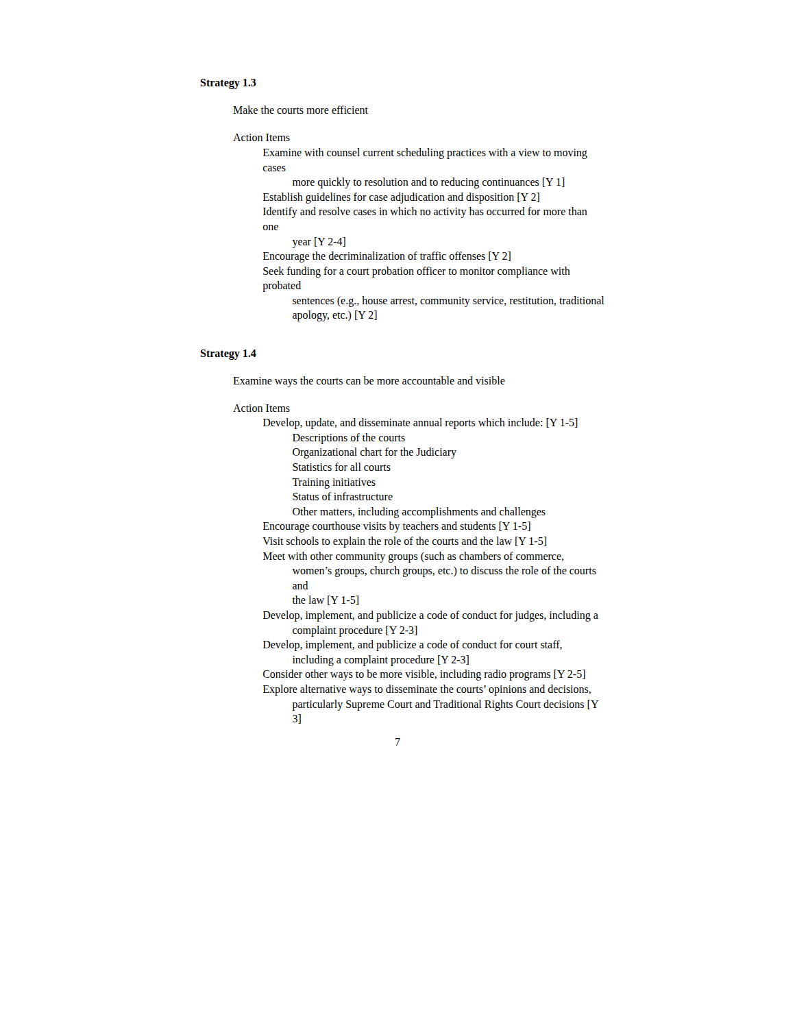Strategy 1.3
Make the courts more efficient
Action Items
Examine with counsel current scheduling practices with a view to moving cases
more quickly to resolution and to reducing continuances [Y 1]
Establish guidelines for case adjudication and disposition [Y 2]
Identify and resolve cases in which no activity has occurred for more than one
year [Y 2-4]
Encourage the decriminalization of traffic offenses [Y 2]
Seek funding for a court probation officer to monitor compliance with probated
sentences (e.g., house arrest, community service, restitution, traditional
apology, etc.) [Y 2]
Strategy 1.4
Examine ways the courts can be more accountable and visible
Action Items
Develop, update, and disseminate annual reports which include: [Y 1-5]
Descriptions of the courts
Organizational chart for the Judiciary
Statistics for all courts
Training initiatives
Status of infrastructure
Other matters, including accomplishments and challenges
Encourage courthouse visits by teachers and students [Y 1-5]
Visit schools to explain the role of the courts and the law [Y 1-5]
Meet with other community groups (such as chambers of commerce,
women’s groups, church groups, etc.) to discuss the role of the courts and
the law [Y 1-5]
Develop, implement, and publicize a code of conduct for judges, including a
complaint procedure [Y 2-3]
Develop, implement, and publicize a code of conduct for court staff,
including a complaint procedure [Y 2-3]
Consider other ways to be more visible, including radio programs [Y 2-5]
Explore alternative ways to disseminate the courts’ opinions and decisions,
particularly Supreme Court and Traditional Rights Court decisions [Y 3]
7